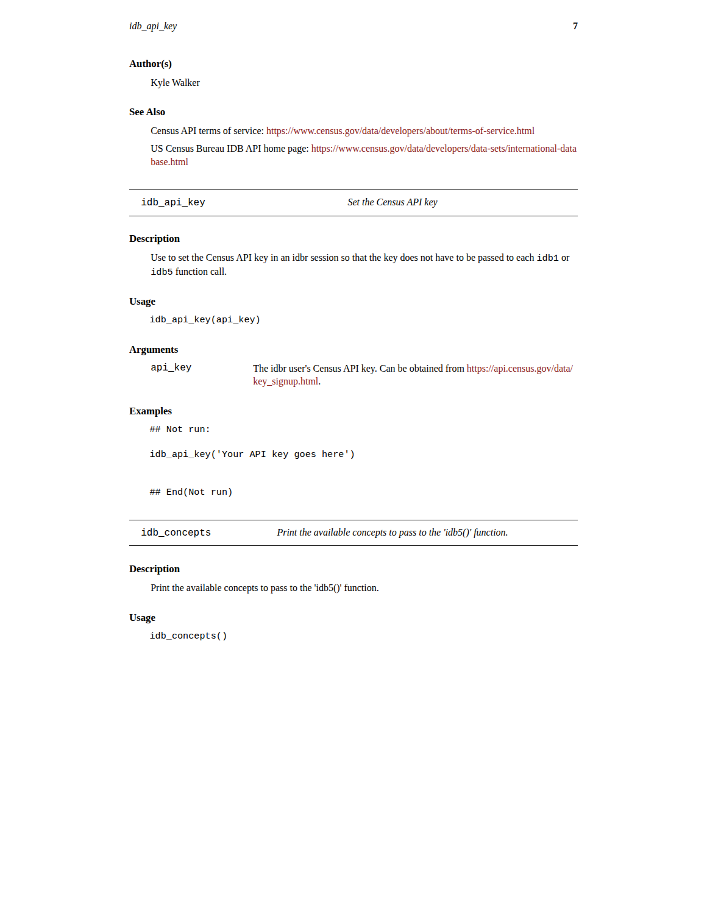idb_api_key 7
Author(s)
Kyle Walker
See Also
Census API terms of service: https://www.census.gov/data/developers/about/terms-of-service.html
US Census Bureau IDB API home page: https://www.census.gov/data/developers/data-sets/international-database.html
idb_api_key Set the Census API key
Description
Use to set the Census API key in an idbr session so that the key does not have to be passed to each idb1 or idb5 function call.
Usage
idb_api_key(api_key)
Arguments
api_key
The idbr user's Census API key. Can be obtained from https://api.census.gov/data/key_signup.html.
Examples
## Not run:

idb_api_key('Your API key goes here')


## End(Not run)
idb_concepts Print the available concepts to pass to the 'idb5()' function.
Description
Print the available concepts to pass to the 'idb5()' function.
Usage
idb_concepts()